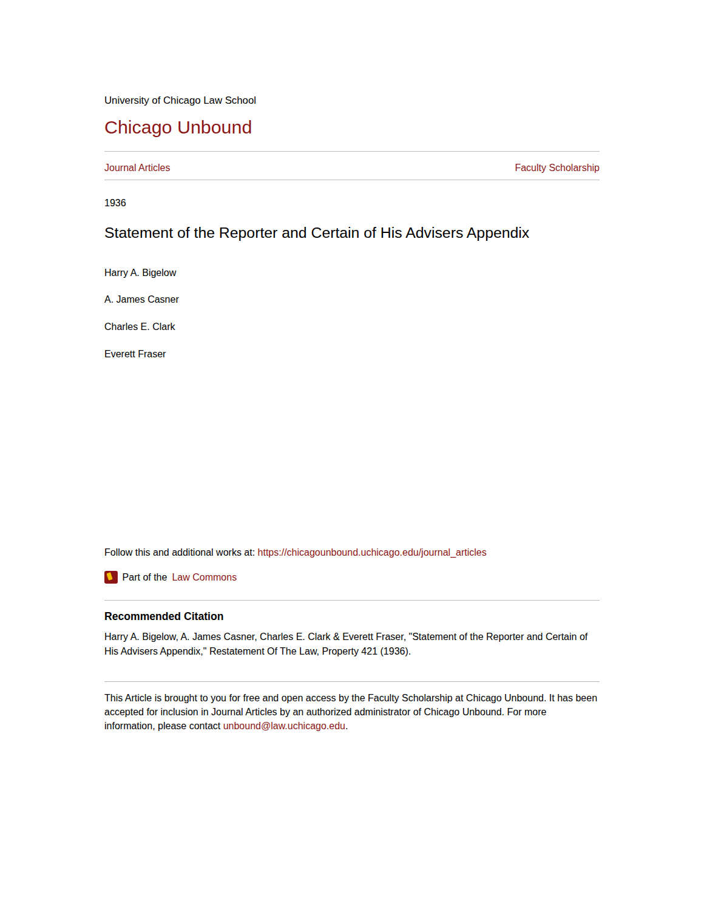University of Chicago Law School
Chicago Unbound
Journal Articles Faculty Scholarship
1936
Statement of the Reporter and Certain of His Advisers Appendix
Harry A. Bigelow
A. James Casner
Charles E. Clark
Everett Fraser
Follow this and additional works at: https://chicagounbound.uchicago.edu/journal_articles
Part of the Law Commons
Recommended Citation
Harry A. Bigelow, A. James Casner, Charles E. Clark & Everett Fraser, "Statement of the Reporter and Certain of His Advisers Appendix," Restatement Of The Law, Property 421 (1936).
This Article is brought to you for free and open access by the Faculty Scholarship at Chicago Unbound. It has been accepted for inclusion in Journal Articles by an authorized administrator of Chicago Unbound. For more information, please contact unbound@law.uchicago.edu.